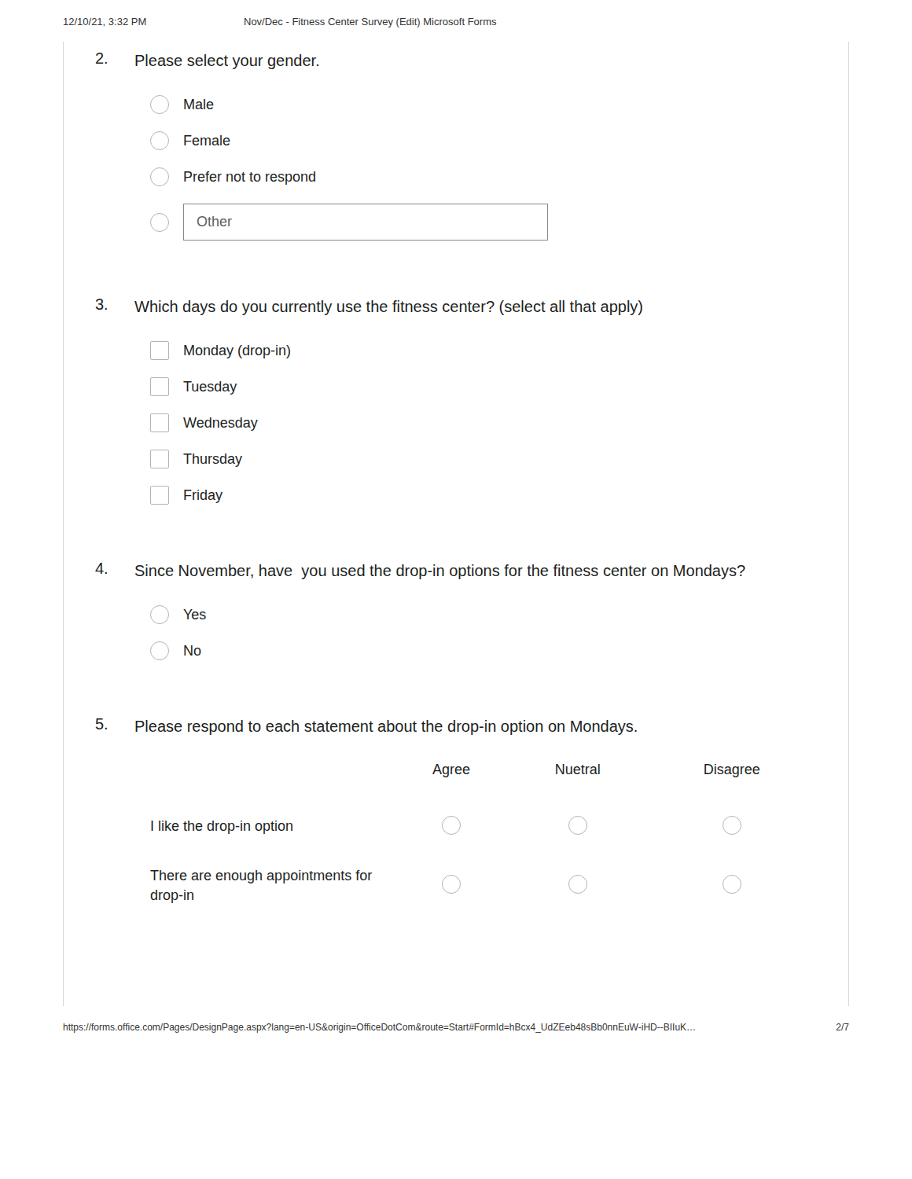12/10/21, 3:32 PM
Nov/Dec - Fitness Center Survey (Edit) Microsoft Forms
2.
Please select your gender.
Male
Female
Prefer not to respond
Other
3.
Which days do you currently use the fitness center? (select all that apply)
Monday (drop-in)
Tuesday
Wednesday
Thursday
Friday
4.
Since November, have you used the drop-in options for the fitness center on Mondays?
Yes
No
5.
Please respond to each statement about the drop-in option on Mondays.
| | Agree | Nuetral | Disagree |
| --- | --- | --- | --- |
| I like the drop-in option | | | |
| There are enough appointments for drop-in | | | |
https://forms.office.com/Pages/DesignPage.aspx?lang=en-US&origin=OfficeDotCom&route=Start#FormId=hBcx4_UdZEeb48sBb0nnEuW-iHD--BIIuK…
2/7